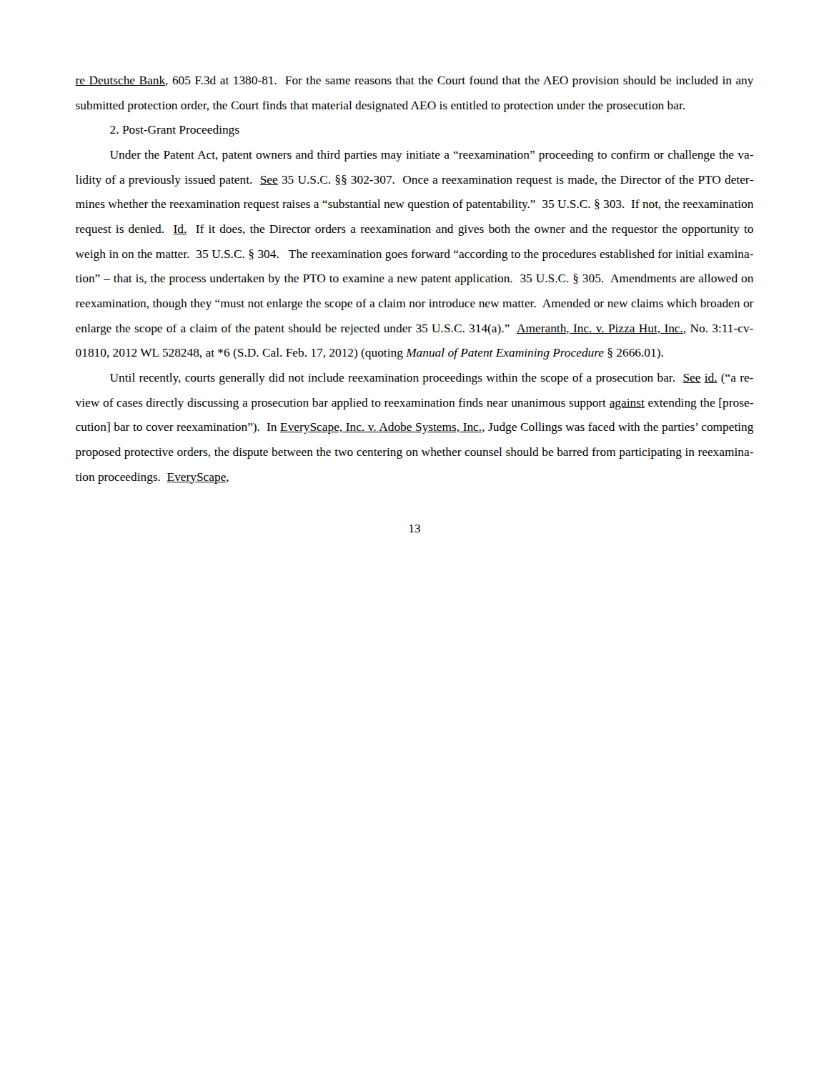re Deutsche Bank, 605 F.3d at 1380-81. For the same reasons that the Court found that the AEO provision should be included in any submitted protection order, the Court finds that material designated AEO is entitled to protection under the prosecution bar.
2. Post-Grant Proceedings
Under the Patent Act, patent owners and third parties may initiate a “reexamination” proceeding to confirm or challenge the validity of a previously issued patent. See 35 U.S.C. §§ 302-307. Once a reexamination request is made, the Director of the PTO determines whether the reexamination request raises a “substantial new question of patentability.” 35 U.S.C. § 303. If not, the reexamination request is denied. Id. If it does, the Director orders a reexamination and gives both the owner and the requestor the opportunity to weigh in on the matter. 35 U.S.C. § 304. The reexamination goes forward “according to the procedures established for initial examination” – that is, the process undertaken by the PTO to examine a new patent application. 35 U.S.C. § 305. Amendments are allowed on reexamination, though they “must not enlarge the scope of a claim nor introduce new matter. Amended or new claims which broaden or enlarge the scope of a claim of the patent should be rejected under 35 U.S.C. 314(a).” Ameranth, Inc. v. Pizza Hut, Inc., No. 3:11-cv-01810, 2012 WL 528248, at *6 (S.D. Cal. Feb. 17, 2012) (quoting Manual of Patent Examining Procedure § 2666.01).
Until recently, courts generally did not include reexamination proceedings within the scope of a prosecution bar. See id. (“a review of cases directly discussing a prosecution bar applied to reexamination finds near unanimous support against extending the [prosecution] bar to cover reexamination”). In EveryScape, Inc. v. Adobe Systems, Inc., Judge Collings was faced with the parties’ competing proposed protective orders, the dispute between the two centering on whether counsel should be barred from participating in reexamination proceedings. EveryScape,
13